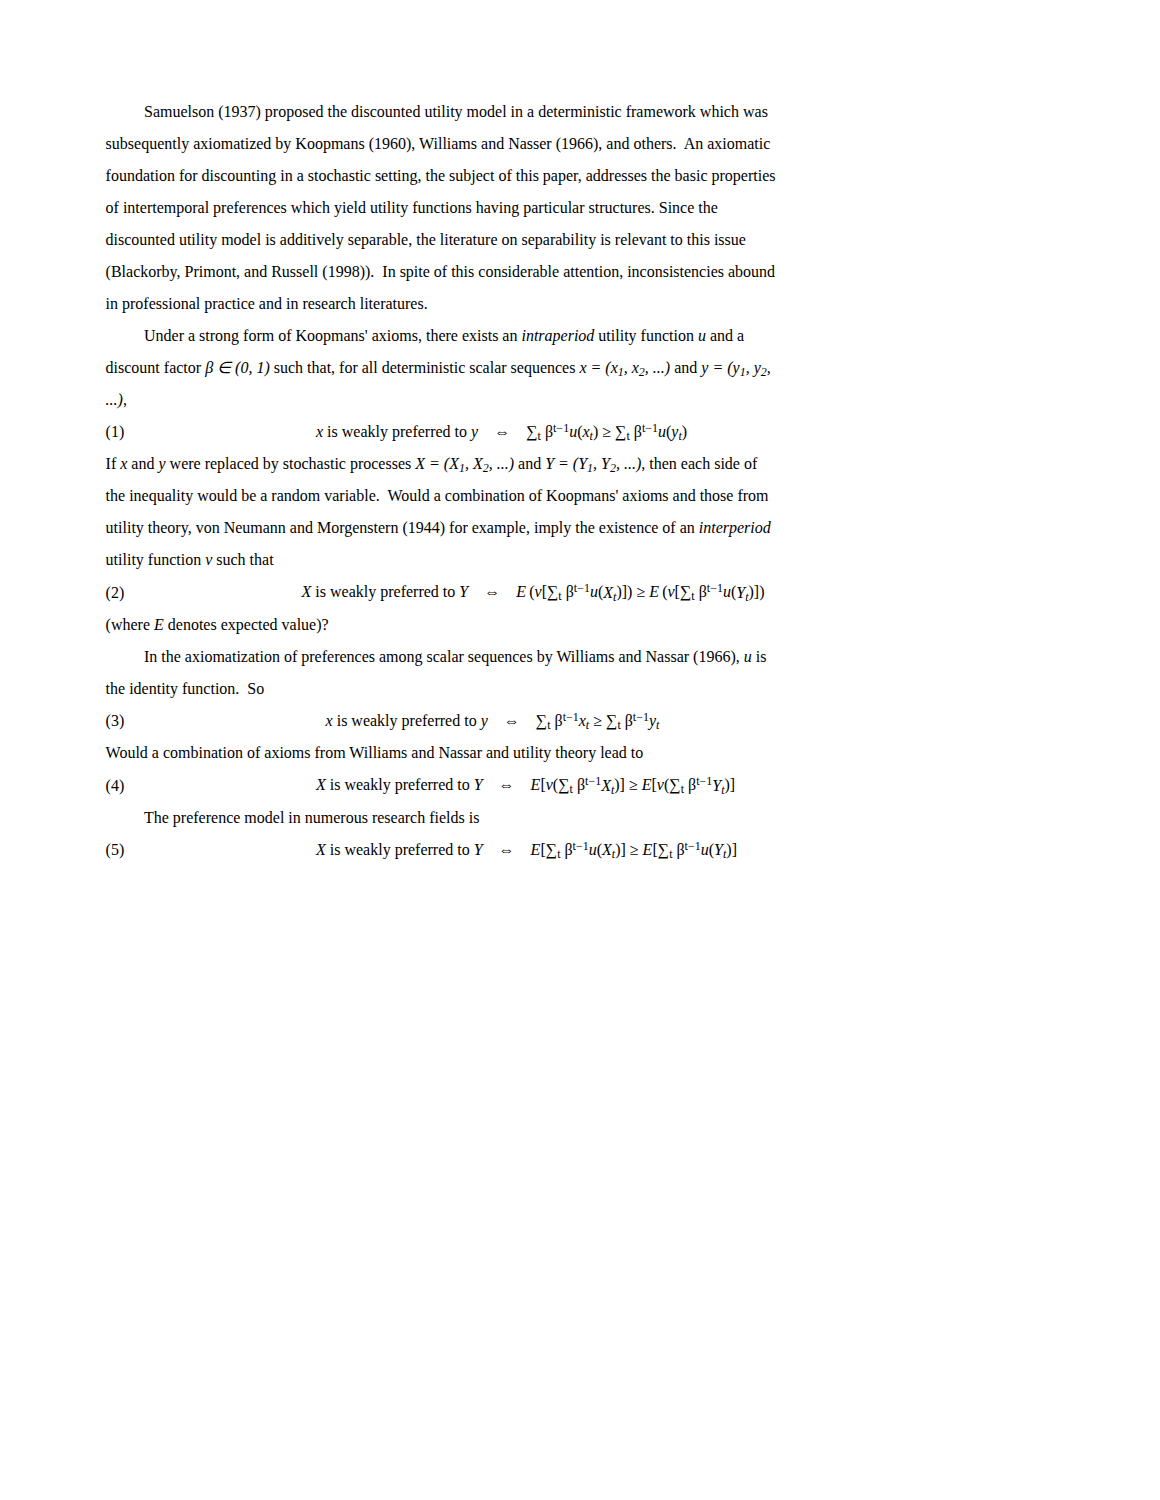Samuelson (1937) proposed the discounted utility model in a deterministic framework which was subsequently axiomatized by Koopmans (1960), Williams and Nasser (1966), and others. An axiomatic foundation for discounting in a stochastic setting, the subject of this paper, addresses the basic properties of intertemporal preferences which yield utility functions having particular structures. Since the discounted utility model is additively separable, the literature on separability is relevant to this issue (Blackorby, Primont, and Russell (1998)). In spite of this considerable attention, inconsistencies abound in professional practice and in research literatures.
Under a strong form of Koopmans' axioms, there exists an intraperiod utility function u and a discount factor β ∈ (0, 1) such that, for all deterministic scalar sequences x = (x1, x2, ...) and y = (y1, y2, ...),
(1) x is weakly preferred to y ⇔ ∑t βt−1u(xt) ≥ ∑t βt−1u(yt)
If x and y were replaced by stochastic processes X = (X1, X2, ...) and Y = (Y1, Y2, ...), then each side of the inequality would be a random variable. Would a combination of Koopmans' axioms and those from utility theory, von Neumann and Morgenstern (1944) for example, imply the existence of an interperiod utility function v such that
(2) X is weakly preferred to Y ⇔ E (v[∑t βt−1u(Xt)]) ≥ E (v[∑t βt−1u(Yt)])
(where E denotes expected value)?
In the axiomatization of preferences among scalar sequences by Williams and Nassar (1966), u is the identity function. So
(3) x is weakly preferred to y ⇔ ∑t βt−1xt ≥ ∑t βt−1yt
Would a combination of axioms from Williams and Nassar and utility theory lead to
(4) X is weakly preferred to Y ⇔ E[v(∑t βt−1Xt)] ≥ E[v(∑t βt−1Yt)]
The preference model in numerous research fields is
(5) X is weakly preferred to Y ⇔ E[∑t βt−1u(Xt)] ≥ E[∑t βt−1u(Yt)]